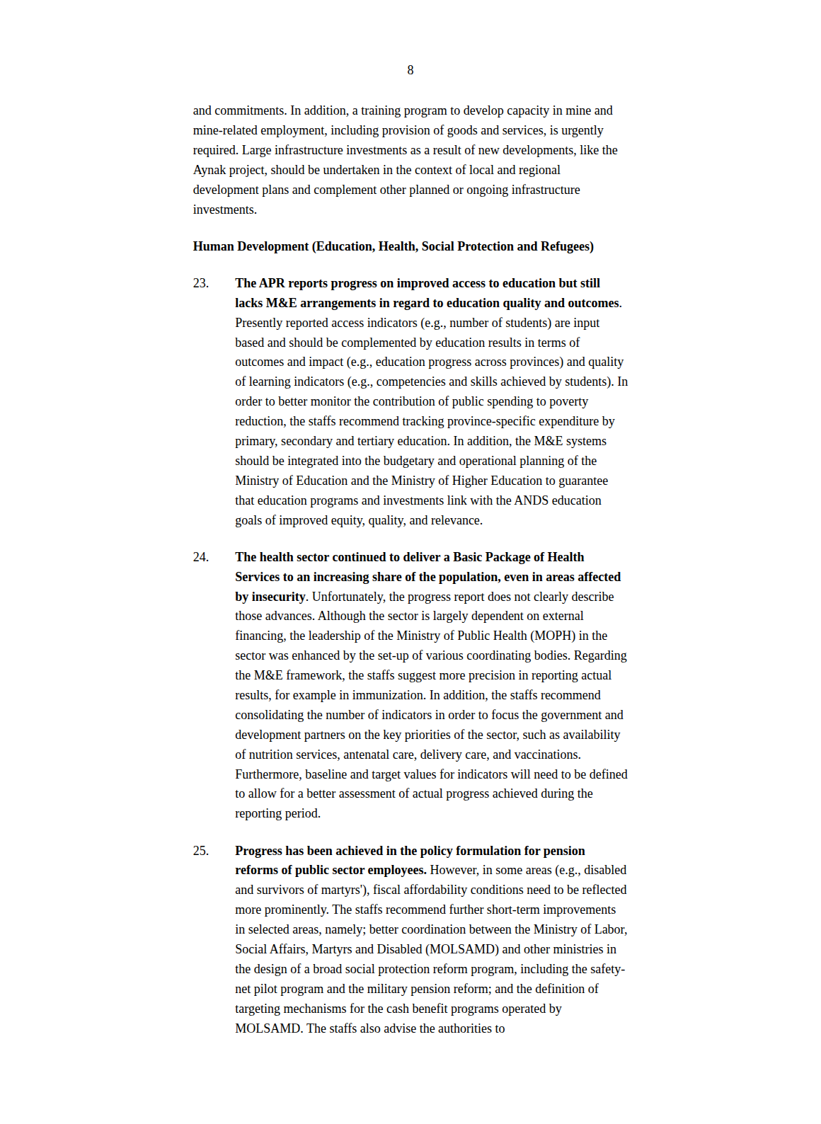8
and commitments. In addition, a training program to develop capacity in mine and mine-related employment, including provision of goods and services, is urgently required. Large infrastructure investments as a result of new developments, like the Aynak project, should be undertaken in the context of local and regional development plans and complement other planned or ongoing infrastructure investments.
Human Development (Education, Health, Social Protection and Refugees)
23.
The APR reports progress on improved access to education but still lacks M&E arrangements in regard to education quality and outcomes. Presently reported access indicators (e.g., number of students) are input based and should be complemented by education results in terms of outcomes and impact (e.g., education progress across provinces) and quality of learning indicators (e.g., competencies and skills achieved by students). In order to better monitor the contribution of public spending to poverty reduction, the staffs recommend tracking province-specific expenditure by primary, secondary and tertiary education. In addition, the M&E systems should be integrated into the budgetary and operational planning of the Ministry of Education and the Ministry of Higher Education to guarantee that education programs and investments link with the ANDS education goals of improved equity, quality, and relevance.
24.
The health sector continued to deliver a Basic Package of Health Services to an increasing share of the population, even in areas affected by insecurity. Unfortunately, the progress report does not clearly describe those advances. Although the sector is largely dependent on external financing, the leadership of the Ministry of Public Health (MOPH) in the sector was enhanced by the set-up of various coordinating bodies. Regarding the M&E framework, the staffs suggest more precision in reporting actual results, for example in immunization. In addition, the staffs recommend consolidating the number of indicators in order to focus the government and development partners on the key priorities of the sector, such as availability of nutrition services, antenatal care, delivery care, and vaccinations. Furthermore, baseline and target values for indicators will need to be defined to allow for a better assessment of actual progress achieved during the reporting period.
25.
Progress has been achieved in the policy formulation for pension reforms of public sector employees. However, in some areas (e.g., disabled and survivors of martyrs'), fiscal affordability conditions need to be reflected more prominently. The staffs recommend further short-term improvements in selected areas, namely; better coordination between the Ministry of Labor, Social Affairs, Martyrs and Disabled (MOLSAMD) and other ministries in the design of a broad social protection reform program, including the safety-net pilot program and the military pension reform; and the definition of targeting mechanisms for the cash benefit programs operated by MOLSAMD. The staffs also advise the authorities to